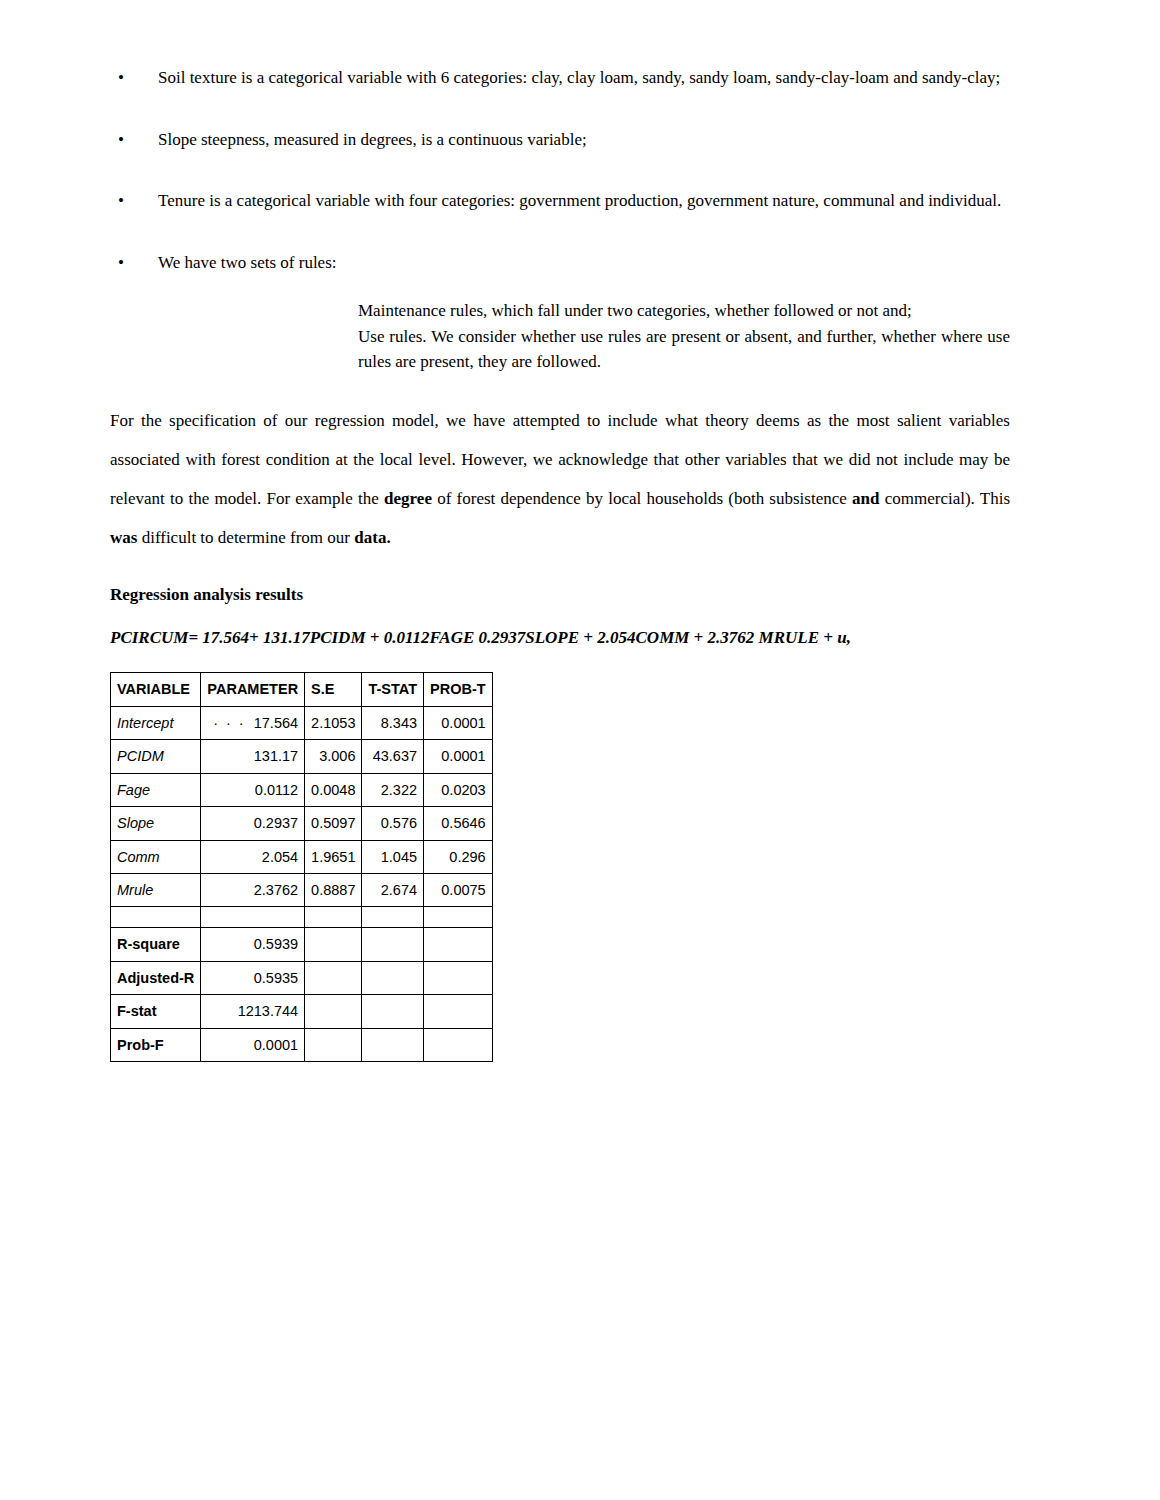Soil texture is a categorical variable with 6 categories: clay, clay loam, sandy, sandy loam, sandy-clay-loam and sandy-clay;
Slope steepness, measured in degrees, is a continuous variable;
Tenure is a categorical variable with four categories: government production, government nature, communal and individual.
We have two sets of rules:
Maintenance rules, which fall under two categories, whether followed or not and;
Use rules. We consider whether use rules are present or absent, and further, whether where use rules are present, they are followed.
For the specification of our regression model, we have attempted to include what theory deems as the most salient variables associated with forest condition at the local level. However, we acknowledge that other variables that we did not include may be relevant to the model. For example the degree of forest dependence by local households (both subsistence and commercial). This was difficult to determine from our data.
Regression analysis results
PCIRCUM= 17.564+ 131.17PCIDM + 0.0112FAGE 0.2937SLOPE + 2.054COMM + 2.3762 MRULE + u,
| VARIABLE | PARAMETER | S.E | T-STAT | PROB-T |
| --- | --- | --- | --- | --- |
| Intercept | · · · 17.564 | 2.1053 | 8.343 | 0.0001 |
| PCIDM | 131.17 | 3.006 | 43.637 | 0.0001 |
| Fage | 0.0112 | 0.0048 | 2.322 | 0.0203 |
| Slope | 0.2937 | 0.5097 | 0.576 | 0.5646 |
| Comm | 2.054 | 1.9651 | 1.045 | 0.296 |
| Mrule | 2.3762 | 0.8887 | 2.674 | 0.0075 |
| R-square | 0.5939 | | | |
| Adjusted-R | 0.5935 | | | |
| F-stat | 1213.744 | | | |
| Prob-F | 0.0001 | | | |